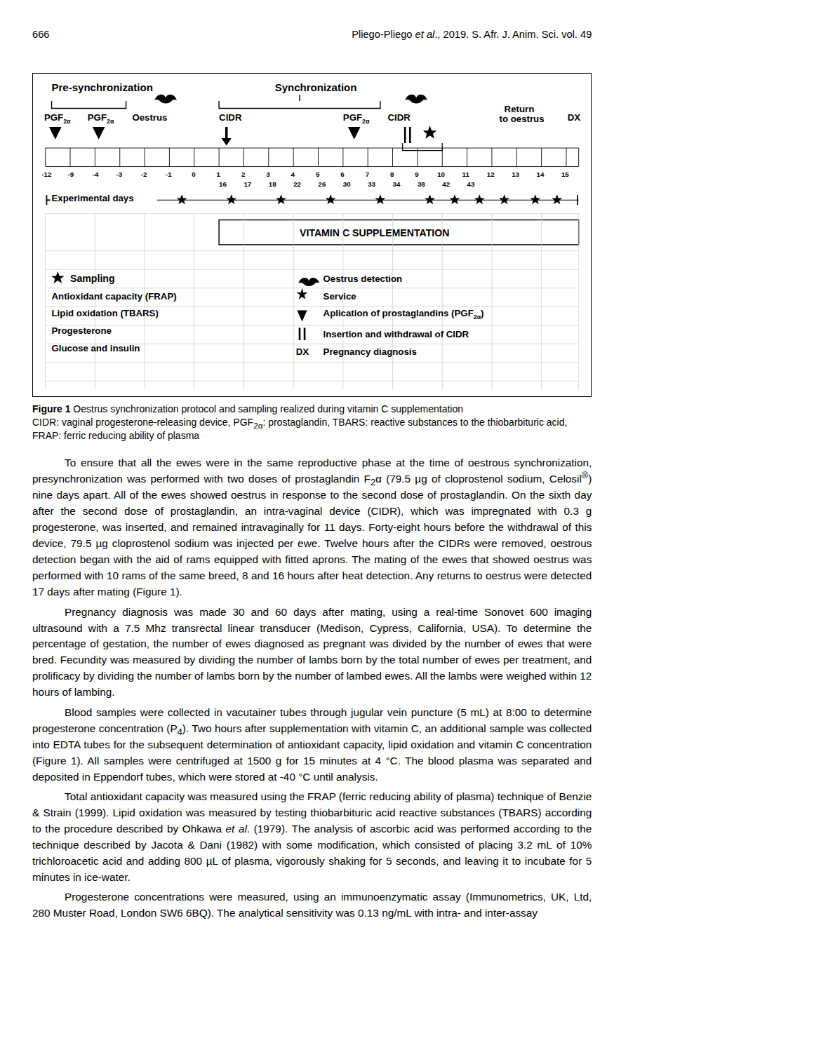666 Pliego-Pliego et al., 2019. S. Afr. J. Anim. Sci. vol. 49
Pre-synchronization Synchronization PGF2α PGF2α Oestrus CIDR PGF2α CIDR Return to oestrus DX -12 -9 -4 -3 -2 -1 0 1 2 3 4 5 6 7 8 9 10 11 12 13 14 15 16 17 18 22 26 30 33 34 38 42 43 Experimental days VITAMIN C SUPPLEMENTATION Sampling Antioxidant capacity (FRAP) Lipid oxidation (TBARS) Progesterone Glucose and insulin Oestrus detection Service Aplication of prostaglandins (PGF2α) Insertion and withdrawal of CIDR DX Pregnancy diagnosis
Figure 1 Oestrus synchronization protocol and sampling realized during vitamin C supplementation
CIDR: vaginal progesterone-releasing device, PGF2α: prostaglandin, TBARS: reactive substances to the thiobarbituric acid, FRAP: ferric reducing ability of plasma
To ensure that all the ewes were in the same reproductive phase at the time of oestrous synchronization, presynchronization was performed with two doses of prostaglandin F2α (79.5 µg of cloprostenol sodium, Celosil®) nine days apart. All of the ewes showed oestrus in response to the second dose of prostaglandin. On the sixth day after the second dose of prostaglandin, an intra-vaginal device (CIDR), which was impregnated with 0.3 g progesterone, was inserted, and remained intravaginally for 11 days. Forty-eight hours before the withdrawal of this device, 79.5 µg cloprostenol sodium was injected per ewe. Twelve hours after the CIDRs were removed, oestrous detection began with the aid of rams equipped with fitted aprons. The mating of the ewes that showed oestrus was performed with 10 rams of the same breed, 8 and 16 hours after heat detection. Any returns to oestrus were detected 17 days after mating (Figure 1).
Pregnancy diagnosis was made 30 and 60 days after mating, using a real-time Sonovet 600 imaging ultrasound with a 7.5 Mhz transrectal linear transducer (Medison, Cypress, California, USA). To determine the percentage of gestation, the number of ewes diagnosed as pregnant was divided by the number of ewes that were bred. Fecundity was measured by dividing the number of lambs born by the total number of ewes per treatment, and prolificacy by dividing the number of lambs born by the number of lambed ewes. All the lambs were weighed within 12 hours of lambing.
Blood samples were collected in vacutainer tubes through jugular vein puncture (5 mL) at 8:00 to determine progesterone concentration (P4). Two hours after supplementation with vitamin C, an additional sample was collected into EDTA tubes for the subsequent determination of antioxidant capacity, lipid oxidation and vitamin C concentration (Figure 1). All samples were centrifuged at 1500 g for 15 minutes at 4 °C. The blood plasma was separated and deposited in Eppendorf tubes, which were stored at -40 °C until analysis.
Total antioxidant capacity was measured using the FRAP (ferric reducing ability of plasma) technique of Benzie & Strain (1999). Lipid oxidation was measured by testing thiobarbituric acid reactive substances (TBARS) according to the procedure described by Ohkawa et al. (1979). The analysis of ascorbic acid was performed according to the technique described by Jacota & Dani (1982) with some modification, which consisted of placing 3.2 mL of 10% trichloroacetic acid and adding 800 µL of plasma, vigorously shaking for 5 seconds, and leaving it to incubate for 5 minutes in ice-water.
Progesterone concentrations were measured, using an immunoenzymatic assay (Immunometrics, UK, Ltd, 280 Muster Road, London SW6 6BQ). The analytical sensitivity was 0.13 ng/mL with intra- and inter-assay